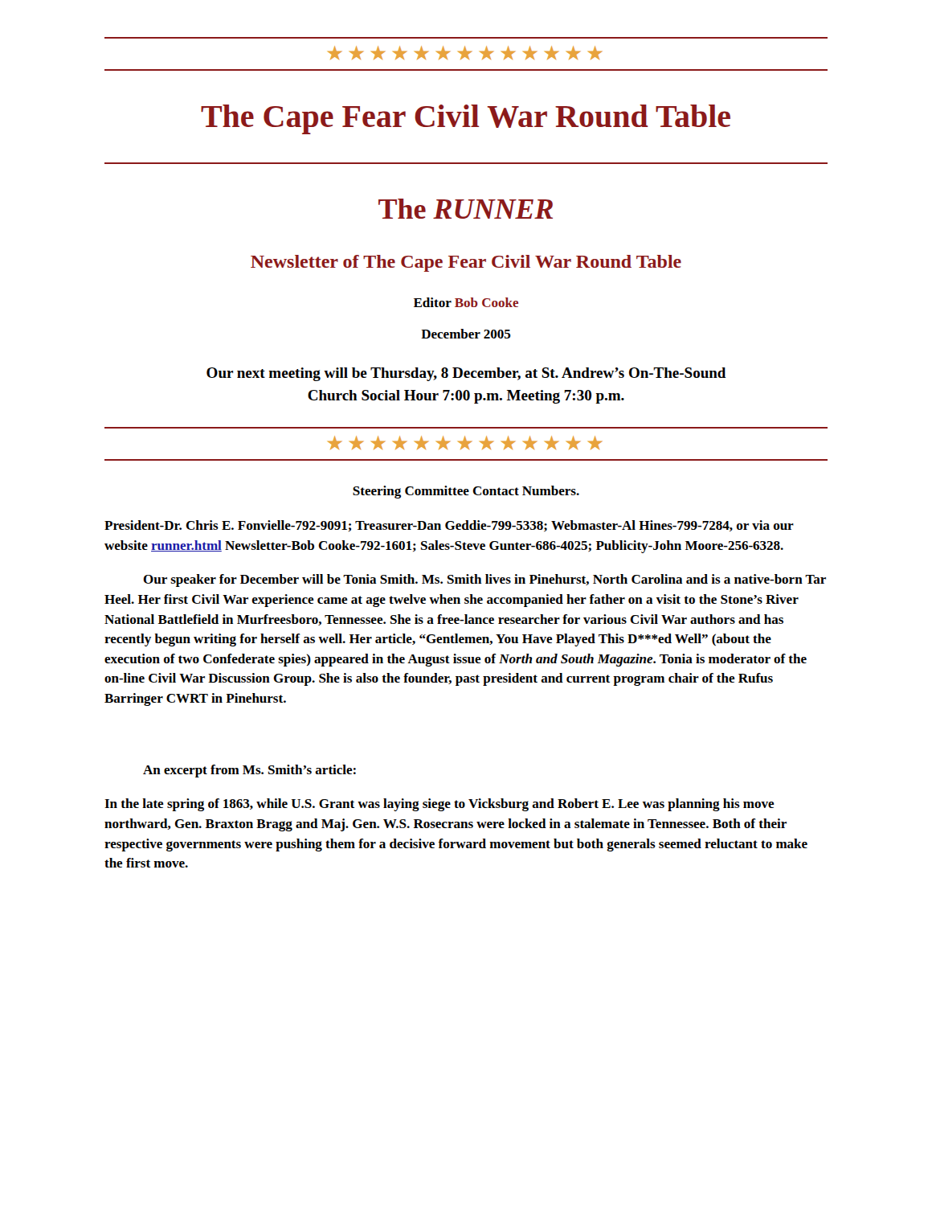★★★★★★★★★★★★★
The Cape Fear Civil War Round Table
The RUNNER
Newsletter of The Cape Fear Civil War Round Table
Editor Bob Cooke
December 2005
Our next meeting will be Thursday, 8 December, at St. Andrew’s On-The-Sound
Church Social Hour 7:00 p.m. Meeting 7:30 p.m.
★★★★★★★★★★★★★
Steering Committee Contact Numbers.
President-Dr. Chris E. Fonvielle-792-9091; Treasurer-Dan Geddie-799-5338; Webmaster-Al Hines-799-7284, or via our website runner.html Newsletter-Bob Cooke-792-1601; Sales-Steve Gunter-686-4025; Publicity-John Moore-256-6328.
Our speaker for December will be Tonia Smith. Ms. Smith lives in Pinehurst, North Carolina and is a native-born Tar Heel. Her first Civil War experience came at age twelve when she accompanied her father on a visit to the Stone’s River National Battlefield in Murfreesboro, Tennessee. She is a free-lance researcher for various Civil War authors and has recently begun writing for herself as well. Her article, “Gentlemen, You Have Played This D***ed Well” (about the execution of two Confederate spies) appeared in the August issue of North and South Magazine. Tonia is moderator of the on-line Civil War Discussion Group. She is also the founder, past president and current program chair of the Rufus Barringer CWRT in Pinehurst.
An excerpt from Ms. Smith’s article:
In the late spring of 1863, while U.S. Grant was laying siege to Vicksburg and Robert E. Lee was planning his move northward, Gen. Braxton Bragg and Maj. Gen. W.S. Rosecrans were locked in a stalemate in Tennessee. Both of their respective governments were pushing them for a decisive forward movement but both generals seemed reluctant to make the first move.